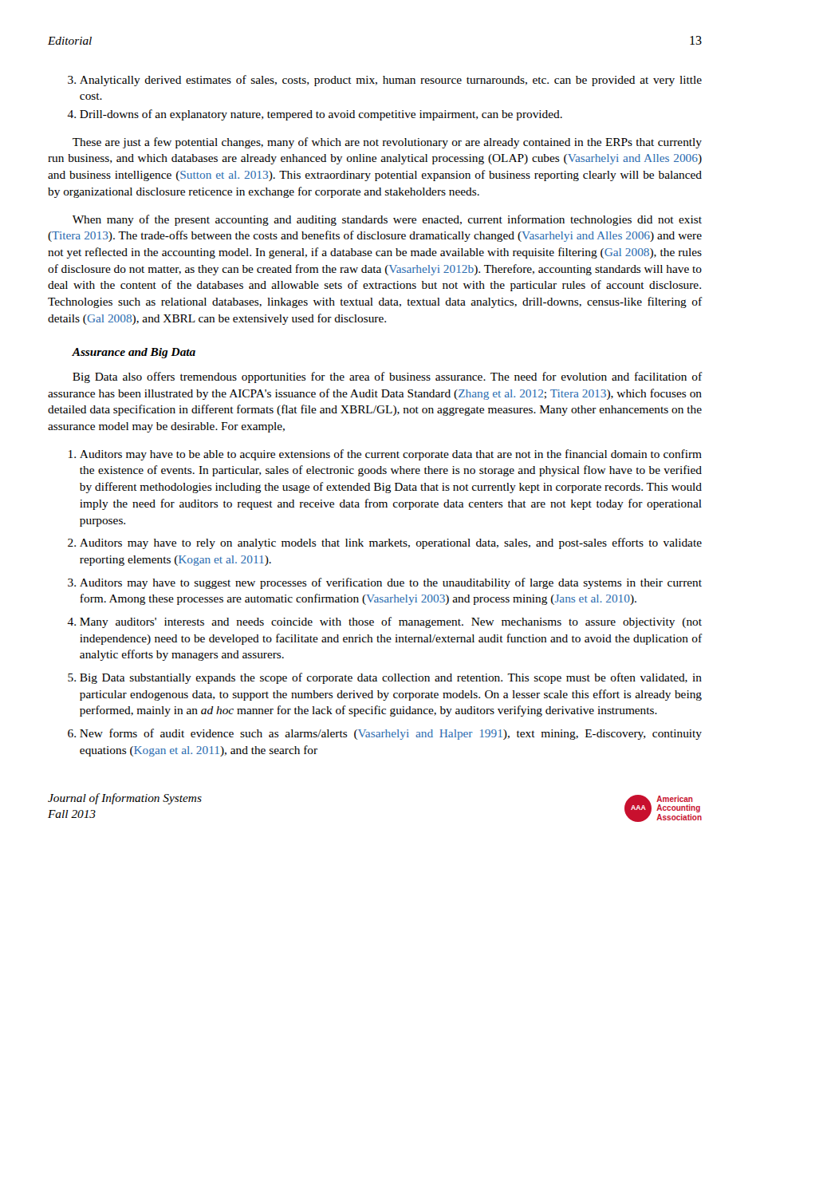Editorial 13
Analytically derived estimates of sales, costs, product mix, human resource turnarounds, etc. can be provided at very little cost.
Drill-downs of an explanatory nature, tempered to avoid competitive impairment, can be provided.
These are just a few potential changes, many of which are not revolutionary or are already contained in the ERPs that currently run business, and which databases are already enhanced by online analytical processing (OLAP) cubes (Vasarhelyi and Alles 2006) and business intelligence (Sutton et al. 2013). This extraordinary potential expansion of business reporting clearly will be balanced by organizational disclosure reticence in exchange for corporate and stakeholders needs.
When many of the present accounting and auditing standards were enacted, current information technologies did not exist (Titera 2013). The trade-offs between the costs and benefits of disclosure dramatically changed (Vasarhelyi and Alles 2006) and were not yet reflected in the accounting model. In general, if a database can be made available with requisite filtering (Gal 2008), the rules of disclosure do not matter, as they can be created from the raw data (Vasarhelyi 2012b). Therefore, accounting standards will have to deal with the content of the databases and allowable sets of extractions but not with the particular rules of account disclosure. Technologies such as relational databases, linkages with textual data, textual data analytics, drill-downs, census-like filtering of details (Gal 2008), and XBRL can be extensively used for disclosure.
Assurance and Big Data
Big Data also offers tremendous opportunities for the area of business assurance. The need for evolution and facilitation of assurance has been illustrated by the AICPA's issuance of the Audit Data Standard (Zhang et al. 2012; Titera 2013), which focuses on detailed data specification in different formats (flat file and XBRL/GL), not on aggregate measures. Many other enhancements on the assurance model may be desirable. For example,
Auditors may have to be able to acquire extensions of the current corporate data that are not in the financial domain to confirm the existence of events. In particular, sales of electronic goods where there is no storage and physical flow have to be verified by different methodologies including the usage of extended Big Data that is not currently kept in corporate records. This would imply the need for auditors to request and receive data from corporate data centers that are not kept today for operational purposes.
Auditors may have to rely on analytic models that link markets, operational data, sales, and post-sales efforts to validate reporting elements (Kogan et al. 2011).
Auditors may have to suggest new processes of verification due to the unauditability of large data systems in their current form. Among these processes are automatic confirmation (Vasarhelyi 2003) and process mining (Jans et al. 2010).
Many auditors' interests and needs coincide with those of management. New mechanisms to assure objectivity (not independence) need to be developed to facilitate and enrich the internal/external audit function and to avoid the duplication of analytic efforts by managers and assurers.
Big Data substantially expands the scope of corporate data collection and retention. This scope must be often validated, in particular endogenous data, to support the numbers derived by corporate models. On a lesser scale this effort is already being performed, mainly in an ad hoc manner for the lack of specific guidance, by auditors verifying derivative instruments.
New forms of audit evidence such as alarms/alerts (Vasarhelyi and Halper 1991), text mining, E-discovery, continuity equations (Kogan et al. 2011), and the search for
Journal of Information Systems
Fall 2013
AAA
American
Accounting
Association